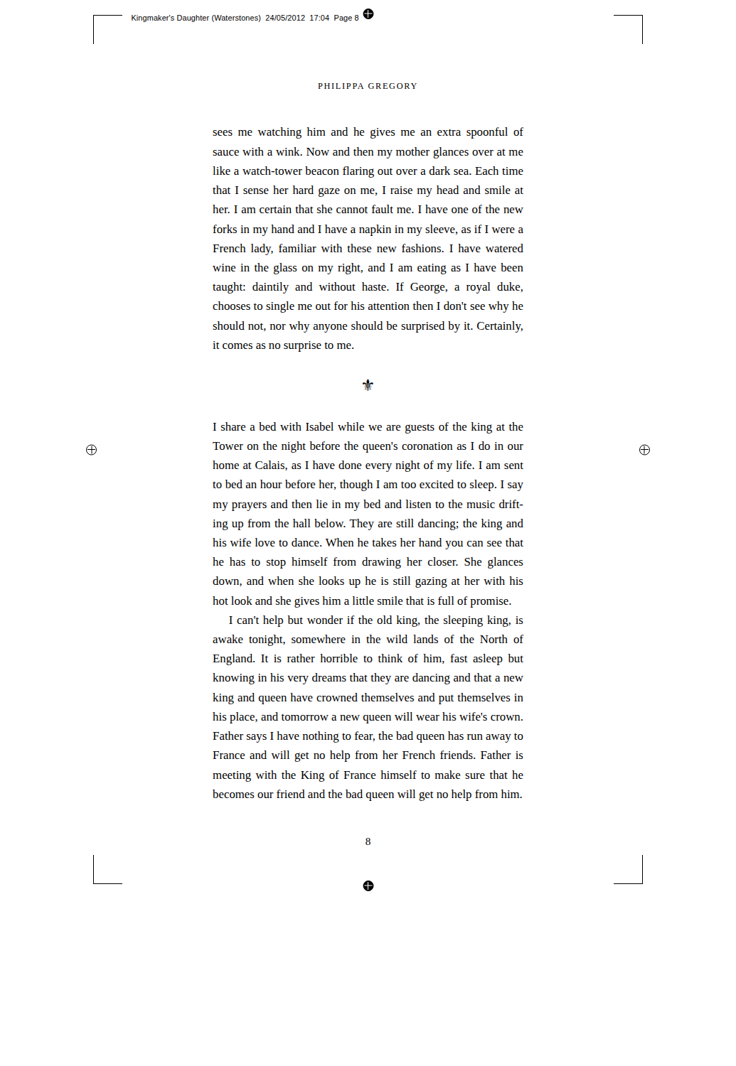Kingmaker's Daughter (Waterstones) 24/05/2012 17:04 Page 8
Philippa Gregory
sees me watching him and he gives me an extra spoonful of sauce with a wink. Now and then my mother glances over at me like a watch-tower beacon flaring out over a dark sea. Each time that I sense her hard gaze on me, I raise my head and smile at her. I am certain that she cannot fault me. I have one of the new forks in my hand and I have a napkin in my sleeve, as if I were a French lady, familiar with these new fashions. I have watered wine in the glass on my right, and I am eating as I have been taught: daintily and without haste. If George, a royal duke, chooses to single me out for his attention then I don't see why he should not, nor why anyone should be surprised by it. Certainly, it comes as no surprise to me.
⚜
I share a bed with Isabel while we are guests of the king at the Tower on the night before the queen's coronation as I do in our home at Calais, as I have done every night of my life. I am sent to bed an hour before her, though I am too excited to sleep. I say my prayers and then lie in my bed and listen to the music drifting up from the hall below. They are still dancing; the king and his wife love to dance. When he takes her hand you can see that he has to stop himself from drawing her closer. She glances down, and when she looks up he is still gazing at her with his hot look and she gives him a little smile that is full of promise.
I can't help but wonder if the old king, the sleeping king, is awake tonight, somewhere in the wild lands of the North of England. It is rather horrible to think of him, fast asleep but knowing in his very dreams that they are dancing and that a new king and queen have crowned themselves and put themselves in his place, and tomorrow a new queen will wear his wife's crown. Father says I have nothing to fear, the bad queen has run away to France and will get no help from her French friends. Father is meeting with the King of France himself to make sure that he becomes our friend and the bad queen will get no help from him.
8